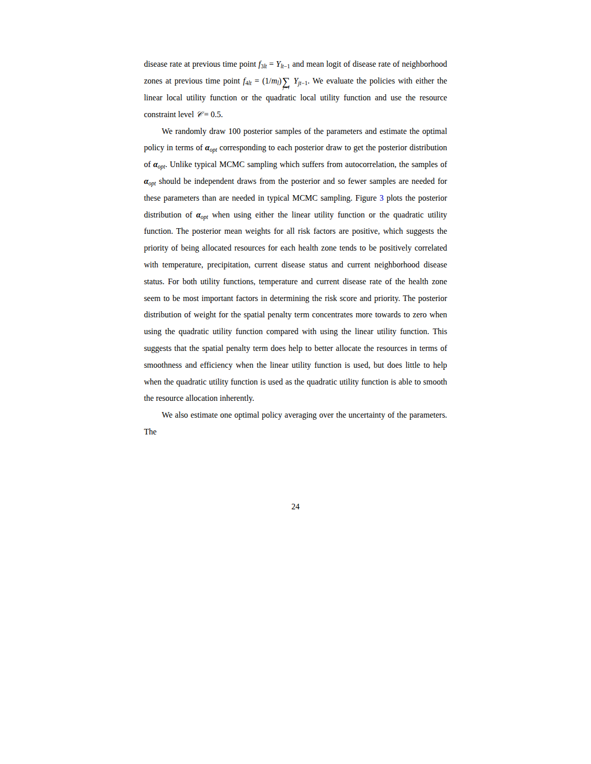disease rate at previous time point f3lt = Ylt−1 and mean logit of disease rate of neighborhood zones at previous time point f4lt = (1/ml)∑j∼l Yjt−1. We evaluate the policies with either the linear local utility function or the quadratic local utility function and use the resource constraint level 𝒞 = 0.5.
We randomly draw 100 posterior samples of the parameters and estimate the optimal policy in terms of αopt corresponding to each posterior draw to get the posterior distribution of αopt. Unlike typical MCMC sampling which suffers from autocorrelation, the samples of αopt should be independent draws from the posterior and so fewer samples are needed for these parameters than are needed in typical MCMC sampling. Figure 3 plots the posterior distribution of αopt when using either the linear utility function or the quadratic utility function. The posterior mean weights for all risk factors are positive, which suggests the priority of being allocated resources for each health zone tends to be positively correlated with temperature, precipitation, current disease status and current neighborhood disease status. For both utility functions, temperature and current disease rate of the health zone seem to be most important factors in determining the risk score and priority. The posterior distribution of weight for the spatial penalty term concentrates more towards to zero when using the quadratic utility function compared with using the linear utility function. This suggests that the spatial penalty term does help to better allocate the resources in terms of smoothness and efficiency when the linear utility function is used, but does little to help when the quadratic utility function is used as the quadratic utility function is able to smooth the resource allocation inherently.
We also estimate one optimal policy averaging over the uncertainty of the parameters. The
24